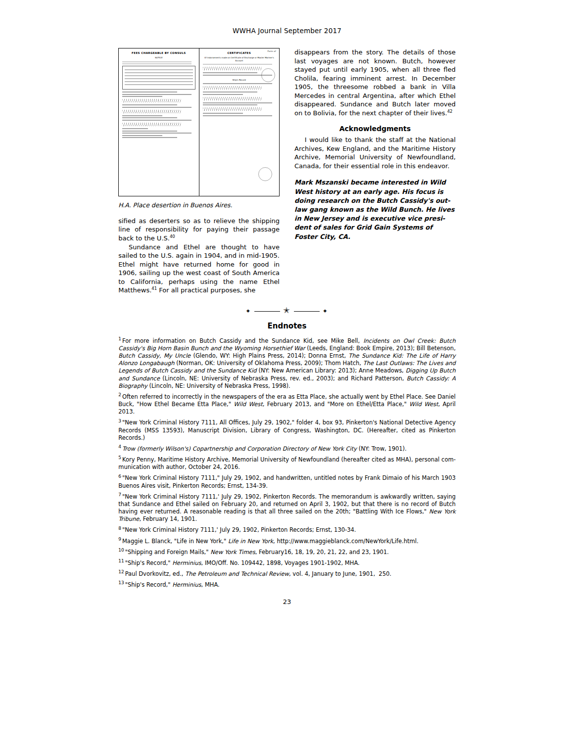WWHA Journal September 2017
Fees Chargeable by Consuls
NOTICE
Form of
Certificates
Of Indorsements made on Certificate of Discharge or Master Mariner's Account
Ship's Record
H.A. Place desertion in Buenos Aires.
sified as deserters so as to relieve the shipping line of responsibility for paying their passage back to the U.S.40
Sundance and Ethel are thought to have sailed to the U.S. again in 1904, and in mid-1905. Ethel might have returned home for good in 1906, sailing up the west coast of South America to California, perhaps using the name Ethel Matthews.41 For all practical purposes, she
disappears from the story. The details of those last voyages are not known. Butch, however stayed put until early 1905, when all three fled Cholila, fearing imminent arrest. In December 1905, the threesome robbed a bank in Villa Mercedes in central Argentina, after which Ethel disappeared. Sundance and Butch later moved on to Bolivia, for the next chapter of their lives.42
Acknowledgments
I would like to thank the staff at the National Archives, Kew England, and the Maritime History Archive, Memorial University of Newfoundland, Canada, for their essential role in this endeavor.
Mark Mszanski became interested in Wild West history at an early age. His focus is doing research on the Butch Cassidy's outlaw gang known as the Wild Bunch. He lives in New Jersey and is executive vice president of sales for Grid Gain Systems of Foster City, CA.
✦ ✭ ✦
Endnotes
1 For more information on Butch Cassidy and the Sundance Kid, see Mike Bell, Incidents on Owl Creek: Butch Cassidy's Big Horn Basin Bunch and the Wyoming Horsethief War (Leeds, England: Book Empire, 2013); Bill Betenson, Butch Cassidy, My Uncle (Glendo, WY: High Plains Press, 2014); Donna Ernst, The Sundance Kid: The Life of Harry Alonzo Longabaugh (Norman, OK: University of Oklahoma Press, 2009); Thom Hatch, The Last Outlaws: The Lives and Legends of Butch Cassidy and the Sundance Kid (NY: New American Library: 2013); Anne Meadows, Digging Up Butch and Sundance (Lincoln, NE: University of Nebraska Press, rev. ed., 2003); and Richard Patterson, Butch Cassidy: A Biography (Lincoln, NE: University of Nebraska Press, 1998).
2 Often referred to incorrectly in the newspapers of the era as Etta Place, she actually went by Ethel Place. See Daniel Buck, "How Ethel Became Etta Place," Wild West, February 2013, and "More on Ethel/Etta Place," Wild West, April 2013.
3"New York Criminal History 7111, All Offices, July 29, 1902," folder 4, box 93, Pinkerton's National Detective Agency Records (MSS 13593), Manuscript Division, Library of Congress, Washington, DC. (Hereafter, cited as Pinkerton Records.)
4 Trow (formerly Wilson's) Copartnership and Corporation Directory of New York City (NY: Trow, 1901).
5 Kory Penny, Maritime History Archive, Memorial University of Newfoundland (hereafter cited as MHA), personal communication with author, October 24, 2016.
6"New York Criminal History 7111," July 29, 1902, and handwritten, untitled notes by Frank Dimaio of his March 1903 Buenos Aires visit, Pinkerton Records; Ernst, 134-39.
7"New York Criminal History 7111,' July 29, 1902, Pinkerton Records. The memorandum is awkwardly written, saying that Sundance and Ethel sailed on February 20, and returned on April 3, 1902, but that there is no record of Butch having ever returned. A reasonable reading is that all three sailed on the 20th; "Battling With Ice Flows," New York Tribune, February 14, 1901.
8"New York Criminal History 7111,' July 29, 1902, Pinkerton Records; Ernst, 130-34.
9 Maggie L. Blanck, "Life in New York," Life in New York, http://www.maggieblanck.com/NewYork/Life.html.
10"Shipping and Foreign Mails," New York Times, February16, 18, 19, 20, 21, 22, and 23, 1901.
11"Ship's Record," Herminius, IMO/Off. No. 109442, 1898, Voyages 1901-1902, MHA.
12 Paul Dvorkovitz, ed., The Petroleum and Technical Review, vol. 4, January to June, 1901, 250.
13"Ship's Record," Herminius, MHA.
23